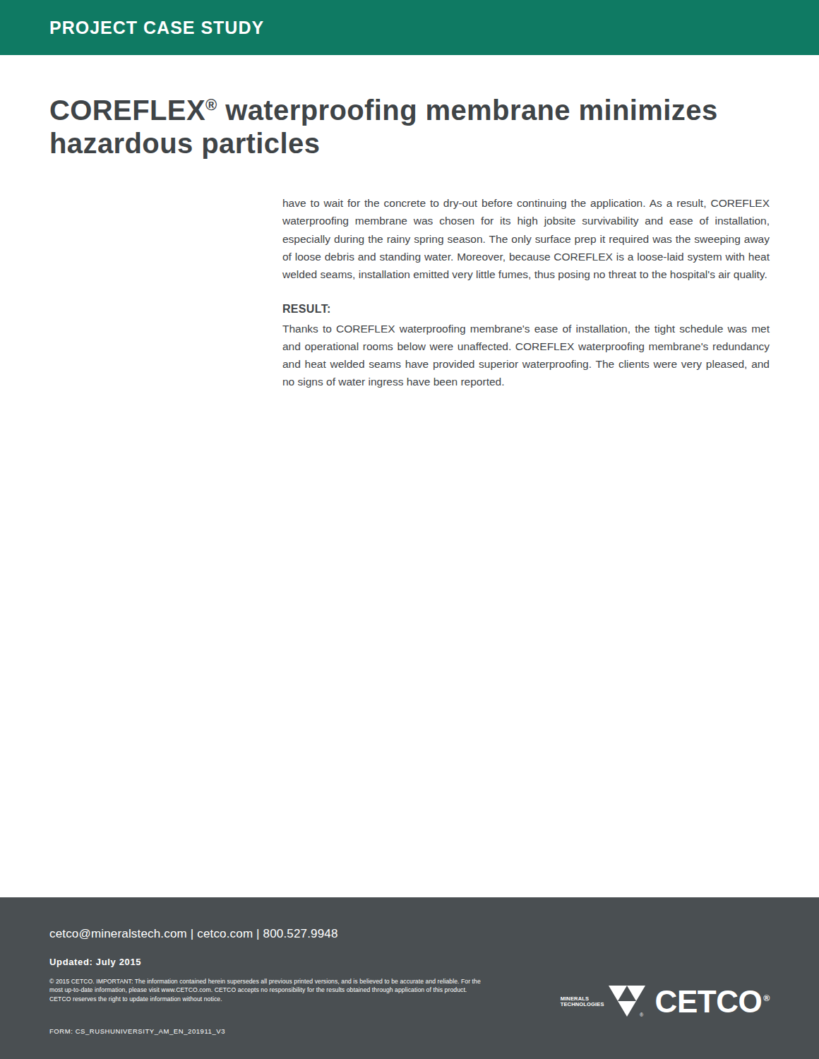Project Case Study
COREFLEX® waterproofing membrane minimizes
hazardous particles
have to wait for the concrete to dry-out before continuing the application. As a result, COREFLEX waterproofing membrane was chosen for its high jobsite survivability and ease of installation, especially during the rainy spring season. The only surface prep it required was the sweeping away of loose debris and standing water. Moreover, because COREFLEX is a loose-laid system with heat welded seams, installation emitted very little fumes, thus posing no threat to the hospital's air quality.
Result:
Thanks to COREFLEX waterproofing membrane's ease of installation, the tight schedule was met and operational rooms below were unaffected. COREFLEX waterproofing membrane's redundancy and heat welded seams have provided superior waterproofing. The clients were very pleased, and no signs of water ingress have been reported.
cetco@mineralstech.com | cetco.com | 800.527.9948
Updated: July 2015
© 2015 CETCO. IMPORTANT: The information contained herein supersedes all previous printed versions, and is believed to be accurate and reliable. For the most up-to-date information, please visit www.CETCO.com. CETCO accepts no responsibility for the results obtained through application of this product. CETCO reserves the right to update information without notice.
FORM: CS_RUSHUNIVERSITY_AM_EN_201911_V3
MINERALS
TECHNOLOGIES
®
CETCO®